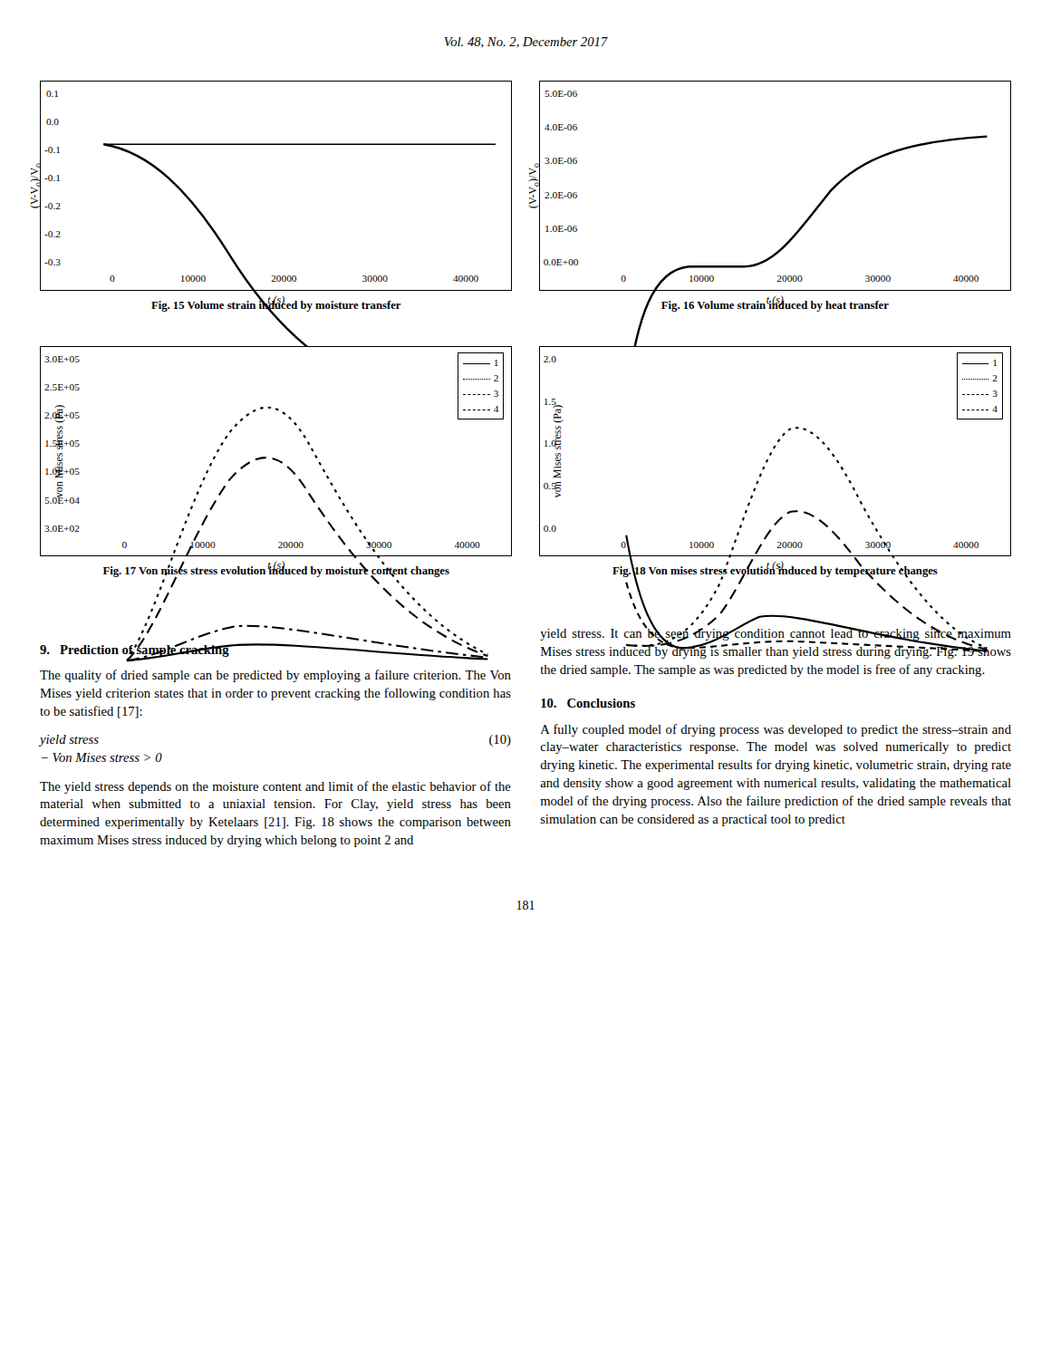Vol. 48, No. 2, December 2017
(V-Vo)/Vo
0.1 0.0 -0.1 -0.1 -0.2 -0.2 -0.3
010000200003000040000
t (s)
Fig. 15 Volume strain induced by moisture transfer
(V-Vo)/Vo
5.0E-06 4.0E-06 3.0E-06 2.0E-06 1.0E-06 0.0E+00
010000200003000040000
t (s)
Fig. 16 Volume strain induced by heat transfer
von Mises stress (Pa)
3.0E+05 2.5E+05 2.0E+05 1.5E+05 1.0E+05 5.0E+04 3.0E+02
1
2
3
4
010000200003000040000
t (s)
Fig. 17 Von mises stress evolution induced by moisture content changes
von Mises stress (Pa)
2.0 1.5 1.0 0.5 0.0
1
2
3
4
010000200003000040000
t (s)
Fig. 18 Von mises stress evolution induced by temperature changes
9. Prediction of sample cracking
The quality of dried sample can be predicted by employing a failure criterion. The Von Mises yield criterion states that in order to prevent cracking the following condition has to be satisfied [17]:
yield stress
− Von Mises stress > 0
(10)
The yield stress depends on the moisture content and limit of the elastic behavior of the material when submitted to a uniaxial tension. For Clay, yield stress has been determined experimentally by Ketelaars [21]. Fig. 18 shows the comparison between maximum Mises stress induced by drying which belong to point 2 and
yield stress. It can be seen drying condition cannot lead to cracking since maximum Mises stress induced by drying is smaller than yield stress during drying. Fig. 19 shows the dried sample. The sample as was predicted by the model is free of any cracking.
10. Conclusions
A fully coupled model of drying process was developed to predict the stress–strain and clay–water characteristics response. The model was solved numerically to predict drying kinetic. The experimental results for drying kinetic, volumetric strain, drying rate and density show a good agreement with numerical results, validating the mathematical model of the drying process. Also the failure prediction of the dried sample reveals that simulation can be considered as a practical tool to predict
181